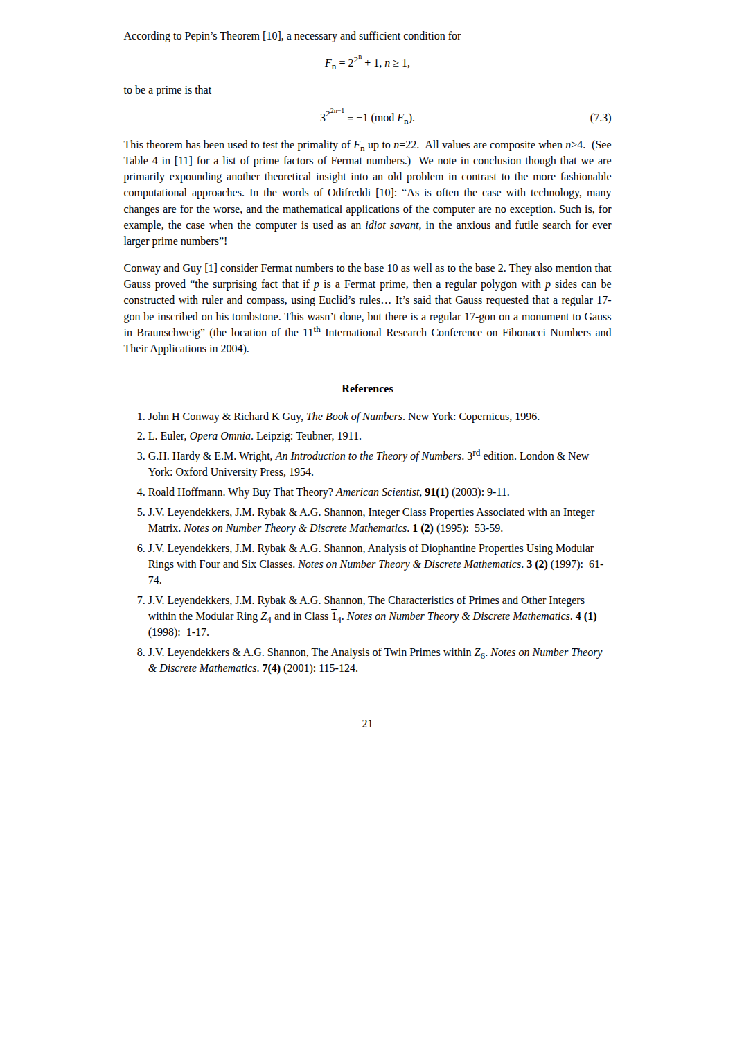According to Pepin’s Theorem [10], a necessary and sufficient condition for
Fn = 22n + 1, n ≥ 1,
to be a prime is that
322n−1 ≡ −1 (mod Fn). (7.3)
This theorem has been used to test the primality of Fn up to n=22. All values are composite when n>4. (See Table 4 in [11] for a list of prime factors of Fermat numbers.) We note in conclusion though that we are primarily expounding another theoretical insight into an old problem in contrast to the more fashionable computational approaches. In the words of Odifreddi [10]: “As is often the case with technology, many changes are for the worse, and the mathematical applications of the computer are no exception. Such is, for example, the case when the computer is used as an idiot savant, in the anxious and futile search for ever larger prime numbers”!
Conway and Guy [1] consider Fermat numbers to the base 10 as well as to the base 2. They also mention that Gauss proved “the surprising fact that if p is a Fermat prime, then a regular polygon with p sides can be constructed with ruler and compass, using Euclid’s rules… It’s said that Gauss requested that a regular 17-gon be inscribed on his tombstone. This wasn’t done, but there is a regular 17-gon on a monument to Gauss in Braunschweig” (the location of the 11th International Research Conference on Fibonacci Numbers and Their Applications in 2004).
References
John H Conway & Richard K Guy, The Book of Numbers. New York: Copernicus, 1996.
L. Euler, Opera Omnia. Leipzig: Teubner, 1911.
G.H. Hardy & E.M. Wright, An Introduction to the Theory of Numbers. 3rd edition. London & New York: Oxford University Press, 1954.
Roald Hoffmann. Why Buy That Theory? American Scientist, 91(1) (2003): 9-11.
J.V. Leyendekkers, J.M. Rybak & A.G. Shannon, Integer Class Properties Associated with an Integer Matrix. Notes on Number Theory & Discrete Mathematics. 1 (2) (1995): 53-59.
J.V. Leyendekkers, J.M. Rybak & A.G. Shannon, Analysis of Diophantine Properties Using Modular Rings with Four and Six Classes. Notes on Number Theory & Discrete Mathematics. 3 (2) (1997): 61-74.
J.V. Leyendekkers, J.M. Rybak & A.G. Shannon, The Characteristics of Primes and Other Integers within the Modular Ring Z4 and in Class 14. Notes on Number Theory & Discrete Mathematics. 4 (1) (1998): 1-17.
J.V. Leyendekkers & A.G. Shannon, The Analysis of Twin Primes within Z6. Notes on Number Theory & Discrete Mathematics. 7(4) (2001): 115-124.
21